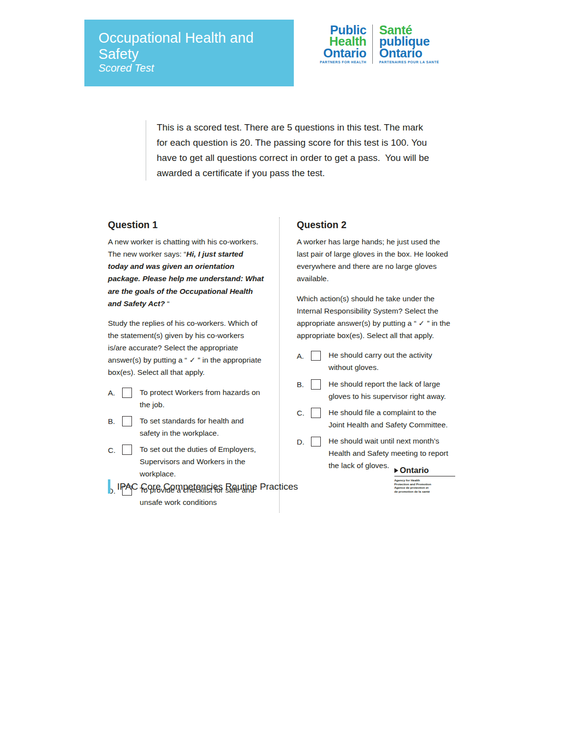Occupational Health and Safety
Scored Test
Public
Health
Ontario
PARTNERS FOR HEALTH
Santé
publique
Ontario
PARTENAIRES POUR LA SANTÉ
This is a scored test. There are 5 questions in this test. The mark for each question is 20. The passing score for this test is 100. You have to get all questions correct in order to get a pass. You will be awarded a certificate if you pass the test.
Question 1
A new worker is chatting with his co-workers. The new worker says: “Hi, I just started today and was given an orientation package. Please help me understand: What are the goals of the Occupational Health and Safety Act? “
Study the replies of his co-workers. Which of the statement(s) given by his co-workers is/are accurate? Select the appropriate answer(s) by putting a “ ✓ ” in the appropriate box(es). Select all that apply.
To protect Workers from hazards on the job.
To set standards for health and safety in the workplace.
To set out the duties of Employers, Supervisors and Workers in the workplace.
To provide a checklist for safe and unsafe work conditions
Question 2
A worker has large hands; he just used the last pair of large gloves in the box. He looked everywhere and there are no large gloves available.
Which action(s) should he take under the Internal Responsibility System? Select the appropriate answer(s) by putting a “ ✓ ” in the appropriate box(es). Select all that apply.
He should carry out the activity without gloves.
He should report the lack of large gloves to his supervisor right away.
He should file a complaint to the Joint Health and Safety Committee.
He should wait until next month’s Health and Safety meeting to report the lack of gloves.
IPAC Core Competencies Routine Practices
Ontario
Agency for Health
Protection and Promotion
Agence de protection et
de promotion de la santé